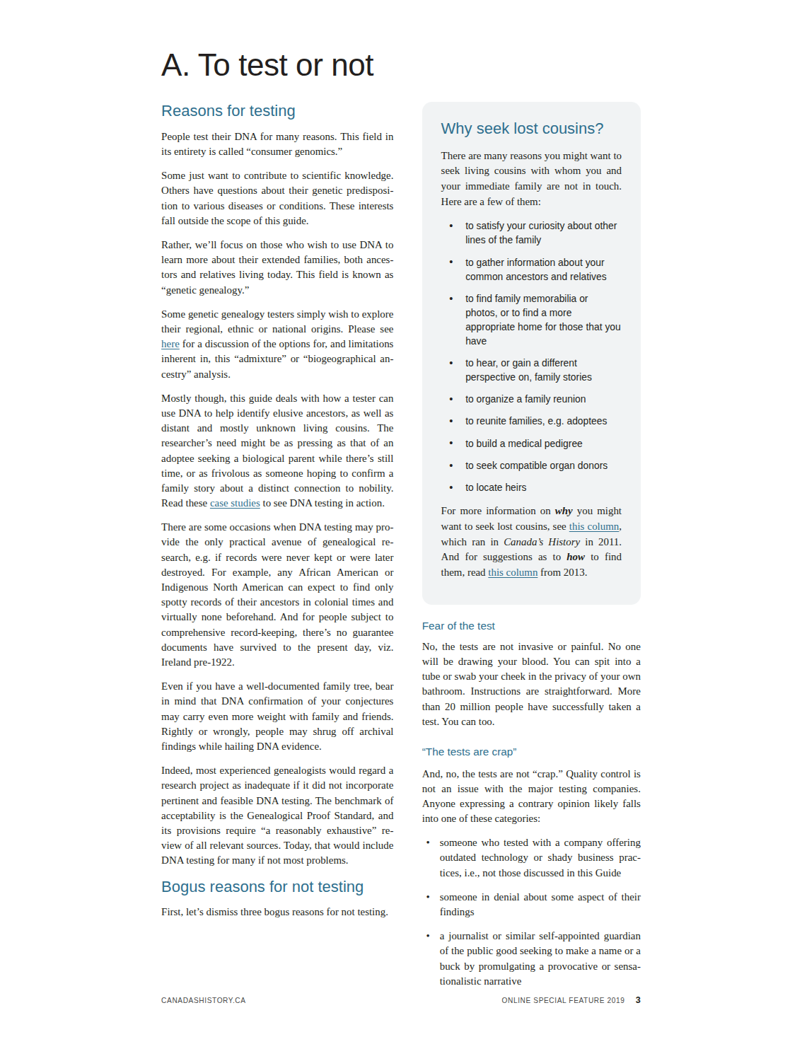A. To test or not
Reasons for testing
People test their DNA for many reasons. This field in its entirety is called “consumer genomics.”
Some just want to contribute to scientific knowledge. Others have questions about their genetic predisposition to various diseases or conditions. These interests fall outside the scope of this guide.
Rather, we’ll focus on those who wish to use DNA to learn more about their extended families, both ancestors and relatives living today. This field is known as “genetic genealogy.”
Some genetic genealogy testers simply wish to explore their regional, ethnic or national origins. Please see here for a discussion of the options for, and limitations inherent in, this “admixture” or “biogeographical ancestry” analysis.
Mostly though, this guide deals with how a tester can use DNA to help identify elusive ancestors, as well as distant and mostly unknown living cousins. The researcher’s need might be as pressing as that of an adoptee seeking a biological parent while there’s still time, or as frivolous as someone hoping to confirm a family story about a distinct connection to nobility. Read these case studies to see DNA testing in action.
There are some occasions when DNA testing may provide the only practical avenue of genealogical research, e.g. if records were never kept or were later destroyed. For example, any African American or Indigenous North American can expect to find only spotty records of their ancestors in colonial times and virtually none beforehand. And for people subject to comprehensive record-keeping, there’s no guarantee documents have survived to the present day, viz. Ireland pre-1922.
Even if you have a well-documented family tree, bear in mind that DNA confirmation of your conjectures may carry even more weight with family and friends. Rightly or wrongly, people may shrug off archival findings while hailing DNA evidence.
Indeed, most experienced genealogists would regard a research project as inadequate if it did not incorporate pertinent and feasible DNA testing. The benchmark of acceptability is the Genealogical Proof Standard, and its provisions require “a reasonably exhaustive” review of all relevant sources. Today, that would include DNA testing for many if not most problems.
Bogus reasons for not testing
First, let’s dismiss three bogus reasons for not testing.
Why seek lost cousins?
There are many reasons you might want to seek living cousins with whom you and your immediate family are not in touch. Here are a few of them:
to satisfy your curiosity about other lines of the family
to gather information about your common ancestors and relatives
to find family memorabilia or photos, or to find a more appropriate home for those that you have
to hear, or gain a different perspective on, family stories
to organize a family reunion
to reunite families, e.g. adoptees
to build a medical pedigree
to seek compatible organ donors
to locate heirs
For more information on why you might want to seek lost cousins, see this column, which ran in Canada’s History in 2011. And for suggestions as to how to find them, read this column from 2013.
Fear of the test
No, the tests are not invasive or painful. No one will be drawing your blood. You can spit into a tube or swab your cheek in the privacy of your own bathroom. Instructions are straightforward. More than 20 million people have successfully taken a test. You can too.
“The tests are crap”
And, no, the tests are not “crap.” Quality control is not an issue with the major testing companies. Anyone expressing a contrary opinion likely falls into one of these categories:
someone who tested with a company offering outdated technology or shady business practices, i.e., not those discussed in this Guide
someone in denial about some aspect of their findings
a journalist or similar self-appointed guardian of the public good seeking to make a name or a buck by promulgating a provocative or sensationalistic narrative
canadashistory.ca
Online Special Feature 2019 3